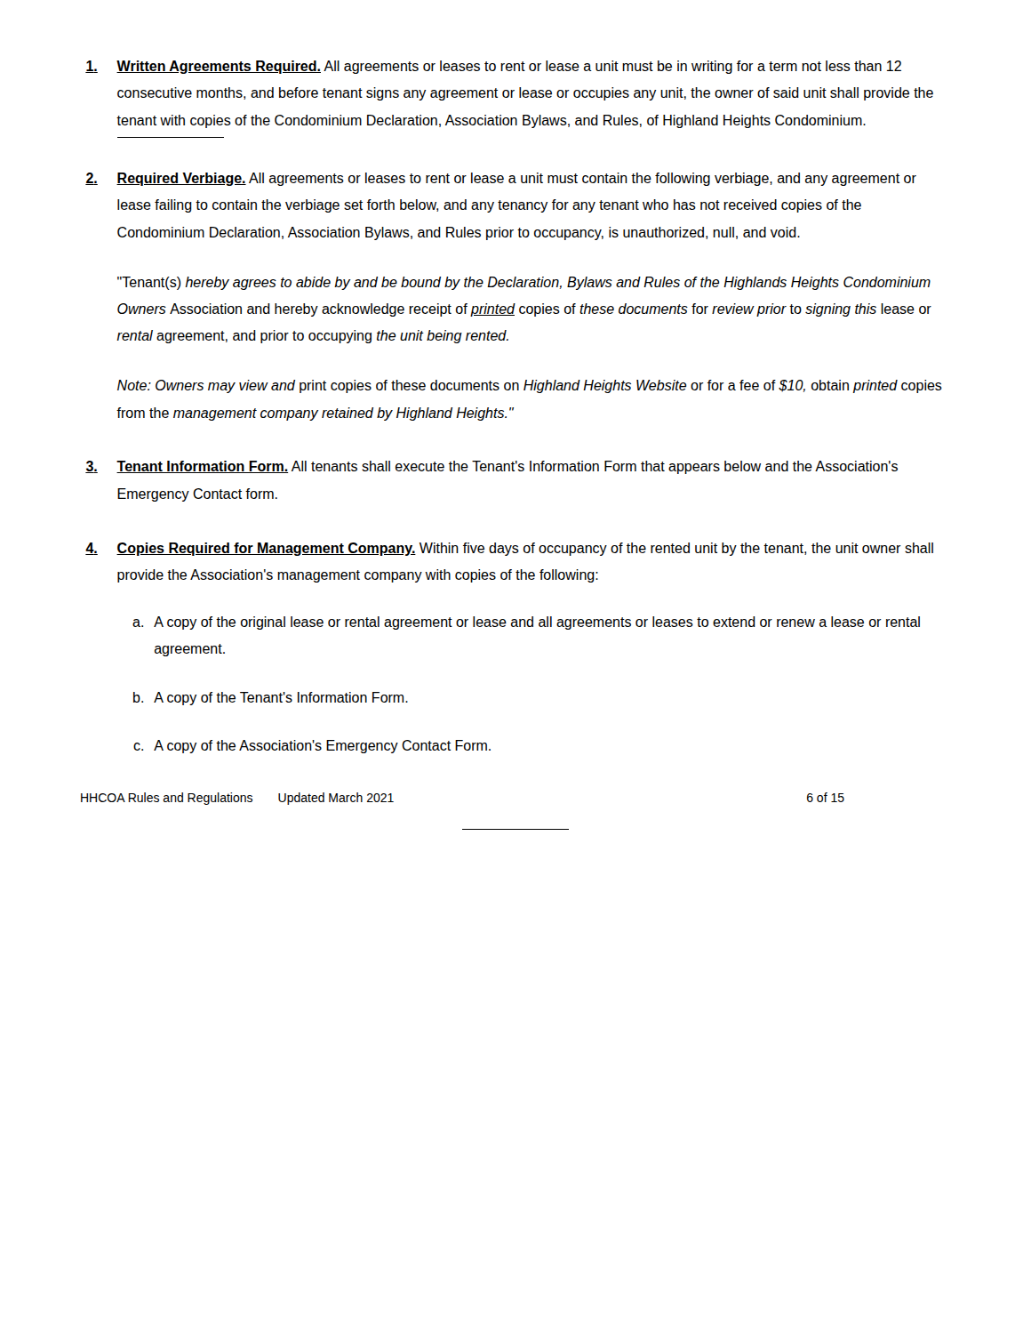Written Agreements Required. All agreements or leases to rent or lease a unit must be in writing for a term not less than 12 consecutive months, and before tenant signs any agreement or lease or occupies any unit, the owner of said unit shall provide the tenant with copies of the Condominium Declaration, Association Bylaws, and Rules, of Highland Heights Condominium.
Required Verbiage. All agreements or leases to rent or lease a unit must contain the following verbiage, and any agreement or lease failing to contain the verbiage set forth below, and any tenancy for any tenant who has not received copies of the Condominium Declaration, Association Bylaws, and Rules prior to occupancy, is unauthorized, null, and void.
"Tenant(s) hereby agrees to abide by and be bound by the Declaration, Bylaws and Rules of the Highlands Heights Condominium Owners Association and hereby acknowledge receipt of printed copies of these documents for review prior to signing this lease or rental agreement, and prior to occupying the unit being rented.
Note: Owners may view and print copies of these documents on Highland Heights Website or for a fee of $10, obtain printed copies from the management company retained by Highland Heights."
Tenant Information Form. All tenants shall execute the Tenant's Information Form that appears below and the Association's Emergency Contact form.
Copies Required for Management Company. Within five days of occupancy of the rented unit by the tenant, the unit owner shall provide the Association's management company with copies of the following:
A copy of the original lease or rental agreement or lease and all agreements or leases to extend or renew a lease or rental agreement.
A copy of the Tenant's Information Form.
A copy of the Association's Emergency Contact Form.
HHCOA Rules and Regulations
Updated March 2021
6 of 15